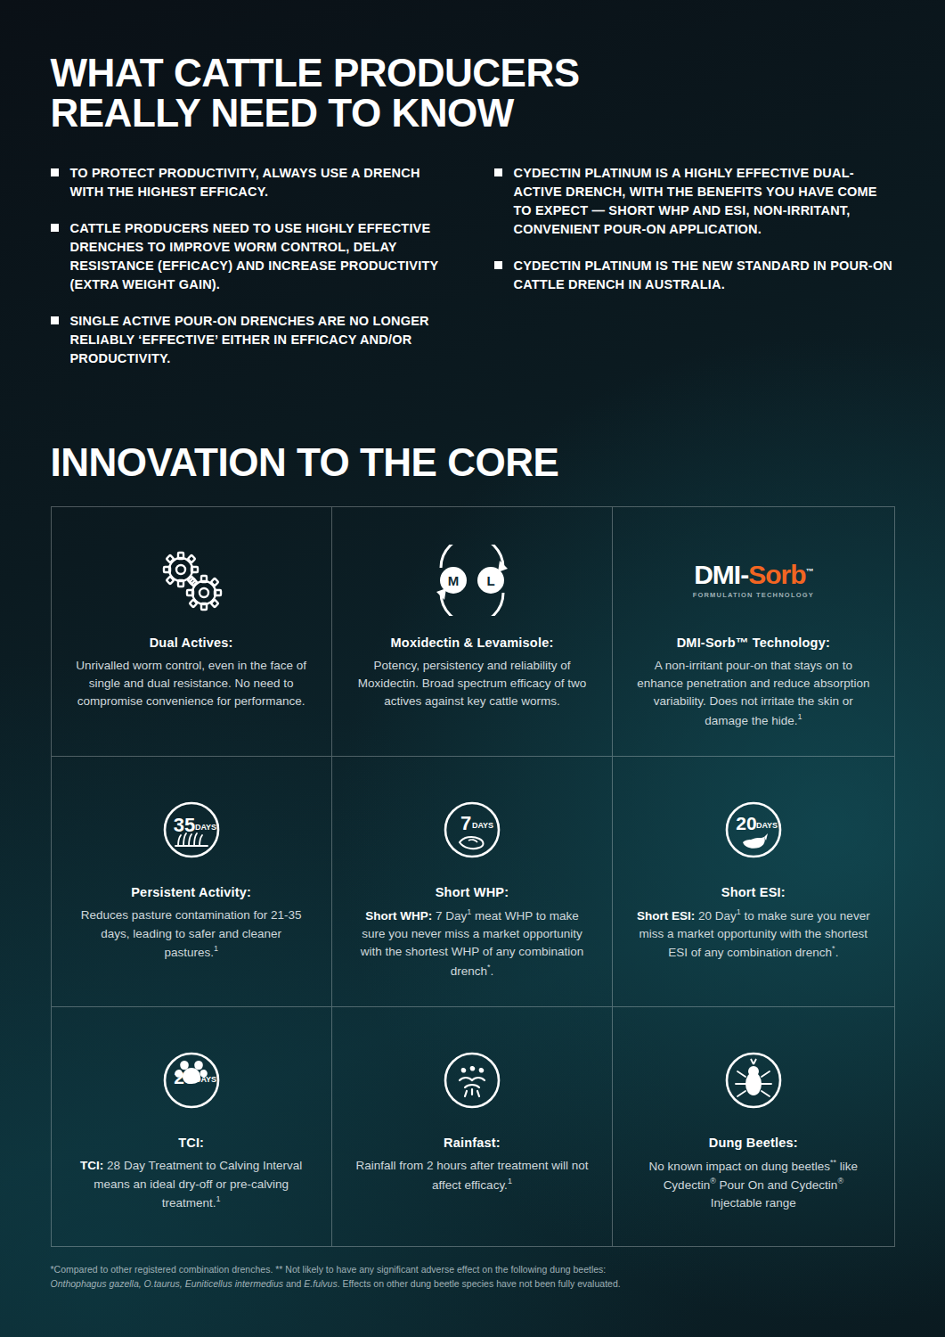What Cattle Producers
Really Need to Know
To protect productivity, always use a drench with the highest efficacy.
Cattle producers need to use highly effective drenches to improve worm control, delay resistance (efficacy) and increase productivity (extra weight gain).
Single active pour-on drenches are no longer reliably ‘effective’ either in efficacy and/or productivity.
Cydectin Platinum is a highly effective dual-active drench, with the benefits you have come to expect — short WHP and ESI, non-irritant, convenient pour-on application.
Cydectin Platinum is the new standard in pour-on cattle drench in Australia.
Innovation to the Core
Dual Actives:
Unrivalled worm control, even in the face of single and dual resistance. No need to compromise convenience for performance.
M L
Moxidectin & Levamisole:
Potency, persistency and reliability of Moxidectin. Broad spectrum efficacy of two actives against key cattle worms.
DMI-Sorb™
FORMULATION TECHNOLOGY
DMI-Sorb™ Technology:
A non-irritant pour-on that stays on to enhance penetration and reduce absorption variability. Does not irritate the skin or damage the hide.1
35 DAYS
Persistent Activity:
Reduces pasture contamination for 21-35 days, leading to safer and cleaner pastures.1
7 DAYS
Short WHP:
Short WHP: 7 Day1 meat WHP to make sure you never miss a market opportunity with the shortest WHP of any combination drench*.
20 DAYS
Short ESI:
Short ESI: 20 Day1 to make sure you never miss a market opportunity with the shortest ESI of any combination drench*.
28 DAYS
TCI:
TCI: 28 Day Treatment to Calving Interval means an ideal dry-off or pre-calving treatment.1
Rainfast:
Rainfall from 2 hours after treatment will not affect efficacy.1
Dung Beetles:
No known impact on dung beetles** like Cydectin® Pour On and Cydectin® Injectable range
*Compared to other registered combination drenches. ** Not likely to have any significant adverse effect on the following dung beetles:
Onthophagus gazella, O.taurus, Euniticellus intermedius and E.fulvus. Effects on other dung beetle species have not been fully evaluated.